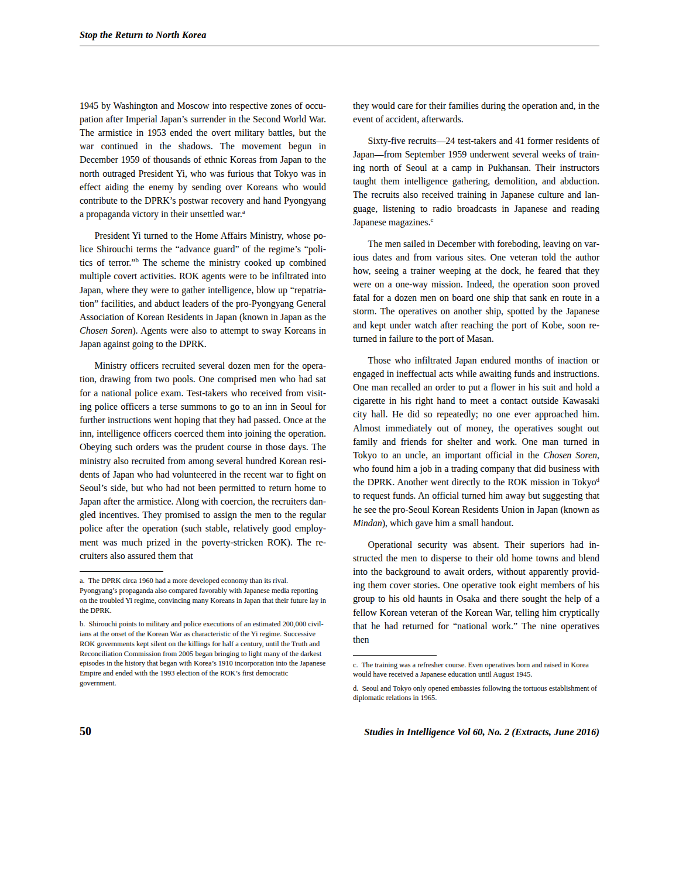Stop the Return to North Korea
1945 by Washington and Moscow into respective zones of occupation after Imperial Japan’s surrender in the Second World War. The armistice in 1953 ended the overt military battles, but the war continued in the shadows. The movement begun in December 1959 of thousands of ethnic Koreas from Japan to the north outraged President Yi, who was furious that Tokyo was in effect aiding the enemy by sending over Koreans who would contribute to the DPRK’s postwar recovery and hand Pyongyang a propaganda victory in their unsettled war.a
President Yi turned to the Home Affairs Ministry, whose police Shirouchi terms the “advance guard” of the regime’s “politics of terror.”b The scheme the ministry cooked up combined multiple covert activities. ROK agents were to be infiltrated into Japan, where they were to gather intelligence, blow up “repatriation” facilities, and abduct leaders of the pro-Pyongyang General Association of Korean Residents in Japan (known in Japan as the Chosen Soren). Agents were also to attempt to sway Koreans in Japan against going to the DPRK.
Ministry officers recruited several dozen men for the operation, drawing from two pools. One comprised men who had sat for a national police exam. Test-takers who received from visiting police officers a terse summons to go to an inn in Seoul for further instructions went hoping that they had passed. Once at the inn, intelligence officers coerced them into joining the operation. Obeying such orders was the prudent course in those days. The ministry also recruited from among several hundred Korean residents of Japan who had volunteered in the recent war to fight on Seoul’s side, but who had not been permitted to return home to Japan after the armistice. Along with coercion, the recruiters dangled incentives. They promised to assign the men to the regular police after the operation (such stable, relatively good employment was much prized in the poverty-stricken ROK). The recruiters also assured them that
a. The DPRK circa 1960 had a more developed economy than its rival. Pyongyang’s propaganda also compared favorably with Japanese media reporting on the troubled Yi regime, convincing many Koreans in Japan that their future lay in the DPRK.
b. Shirouchi points to military and police executions of an estimated 200,000 civilians at the onset of the Korean War as characteristic of the Yi regime. Successive ROK governments kept silent on the killings for half a century, until the Truth and Reconciliation Commission from 2005 began bringing to light many of the darkest episodes in the history that began with Korea’s 1910 incorporation into the Japanese Empire and ended with the 1993 election of the ROK’s first democratic government.
they would care for their families during the operation and, in the event of accident, afterwards.
Sixty-five recruits—24 test-takers and 41 former residents of Japan—from September 1959 underwent several weeks of training north of Seoul at a camp in Pukhansan. Their instructors taught them intelligence gathering, demolition, and abduction. The recruits also received training in Japanese culture and language, listening to radio broadcasts in Japanese and reading Japanese magazines.c
The men sailed in December with foreboding, leaving on various dates and from various sites. One veteran told the author how, seeing a trainer weeping at the dock, he feared that they were on a one-way mission. Indeed, the operation soon proved fatal for a dozen men on board one ship that sank en route in a storm. The operatives on another ship, spotted by the Japanese and kept under watch after reaching the port of Kobe, soon returned in failure to the port of Masan.
Those who infiltrated Japan endured months of inaction or engaged in ineffectual acts while awaiting funds and instructions. One man recalled an order to put a flower in his suit and hold a cigarette in his right hand to meet a contact outside Kawasaki city hall. He did so repeatedly; no one ever approached him. Almost immediately out of money, the operatives sought out family and friends for shelter and work. One man turned in Tokyo to an uncle, an important official in the Chosen Soren, who found him a job in a trading company that did business with the DPRK. Another went directly to the ROK mission in Tokyod to request funds. An official turned him away but suggesting that he see the pro-Seoul Korean Residents Union in Japan (known as Mindan), which gave him a small handout.
Operational security was absent. Their superiors had instructed the men to disperse to their old home towns and blend into the background to await orders, without apparently providing them cover stories. One operative took eight members of his group to his old haunts in Osaka and there sought the help of a fellow Korean veteran of the Korean War, telling him cryptically that he had returned for “national work.” The nine operatives then
c. The training was a refresher course. Even operatives born and raised in Korea would have received a Japanese education until August 1945.
d. Seoul and Tokyo only opened embassies following the tortuous establishment of diplomatic relations in 1965.
50
Studies in Intelligence Vol 60, No. 2 (Extracts, June 2016)